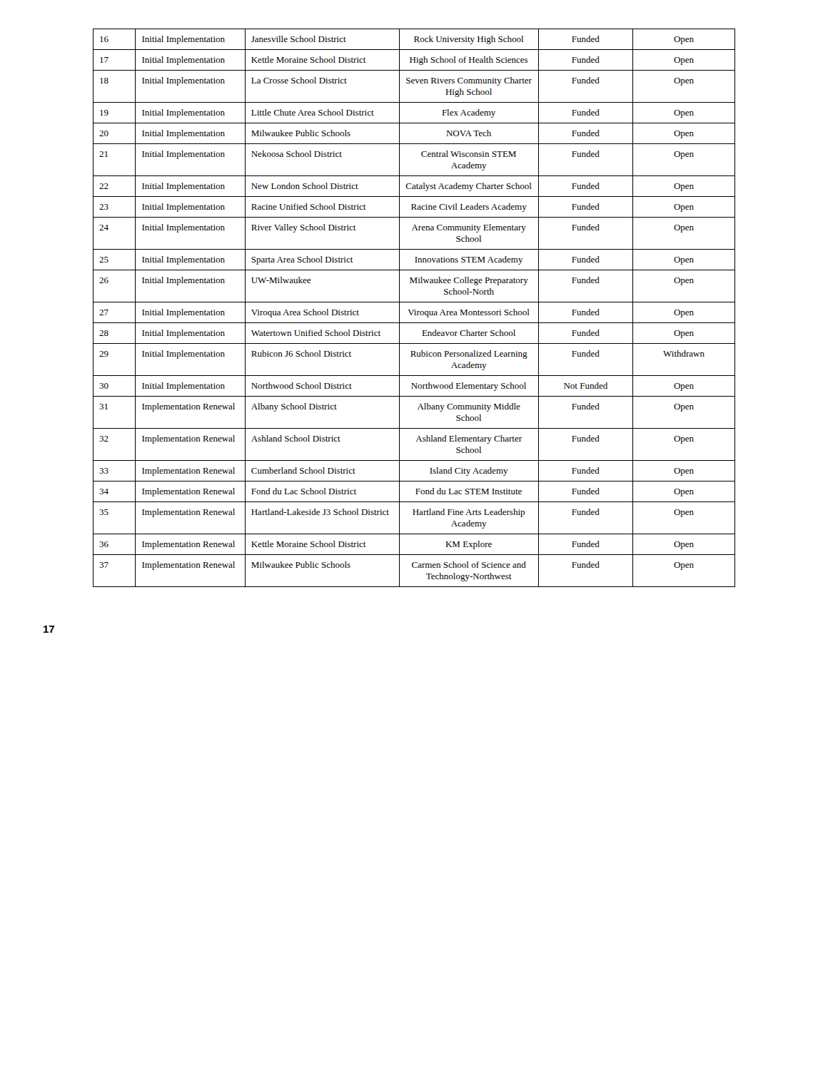| 16 | Initial Implementation | Janesville School District | Rock University High School | Funded | Open |
| 17 | Initial Implementation | Kettle Moraine School District | High School of Health Sciences | Funded | Open |
| 18 | Initial Implementation | La Crosse School District | Seven Rivers Community Charter High School | Funded | Open |
| 19 | Initial Implementation | Little Chute Area School District | Flex Academy | Funded | Open |
| 20 | Initial Implementation | Milwaukee Public Schools | NOVA Tech | Funded | Open |
| 21 | Initial Implementation | Nekoosa School District | Central Wisconsin STEM Academy | Funded | Open |
| 22 | Initial Implementation | New London School District | Catalyst Academy Charter School | Funded | Open |
| 23 | Initial Implementation | Racine Unified School District | Racine Civil Leaders Academy | Funded | Open |
| 24 | Initial Implementation | River Valley School District | Arena Community Elementary School | Funded | Open |
| 25 | Initial Implementation | Sparta Area School District | Innovations STEM Academy | Funded | Open |
| 26 | Initial Implementation | UW-Milwaukee | Milwaukee College Preparatory School-North | Funded | Open |
| 27 | Initial Implementation | Viroqua Area School District | Viroqua Area Montessori School | Funded | Open |
| 28 | Initial Implementation | Watertown Unified School District | Endeavor Charter School | Funded | Open |
| 29 | Initial Implementation | Rubicon J6 School District | Rubicon Personalized Learning Academy | Funded | Withdrawn |
| 30 | Initial Implementation | Northwood School District | Northwood Elementary School | Not Funded | Open |
| 31 | Implementation Renewal | Albany School District | Albany Community Middle School | Funded | Open |
| 32 | Implementation Renewal | Ashland School District | Ashland Elementary Charter School | Funded | Open |
| 33 | Implementation Renewal | Cumberland School District | Island City Academy | Funded | Open |
| 34 | Implementation Renewal | Fond du Lac School District | Fond du Lac STEM Institute | Funded | Open |
| 35 | Implementation Renewal | Hartland-Lakeside J3 School District | Hartland Fine Arts Leadership Academy | Funded | Open |
| 36 | Implementation Renewal | Kettle Moraine School District | KM Explore | Funded | Open |
| 37 | Implementation Renewal | Milwaukee Public Schools | Carmen School of Science and Technology-Northwest | Funded | Open |
17